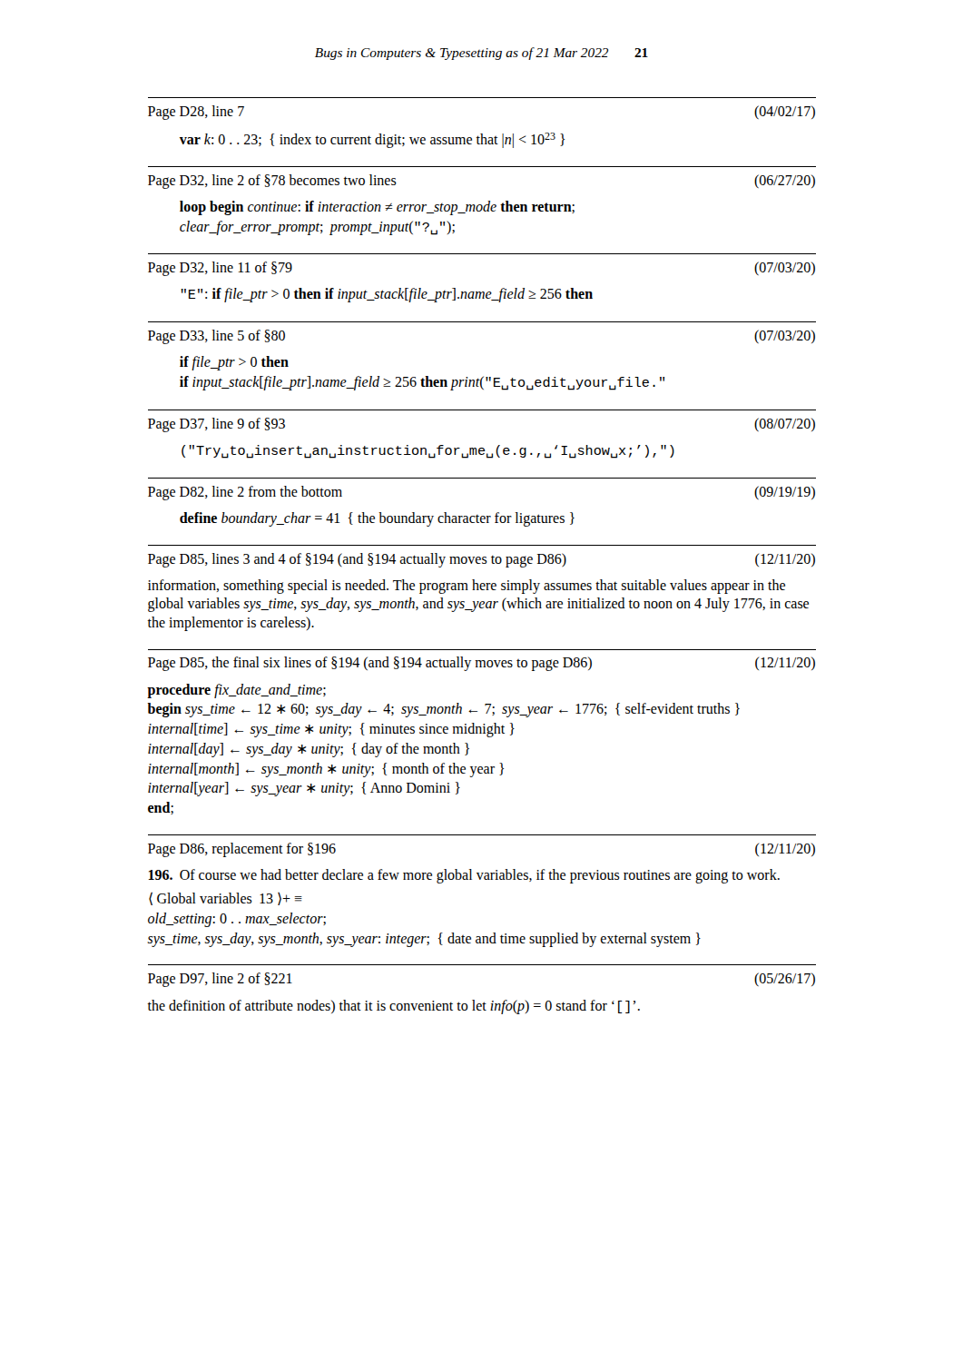Bugs in Computers & Typesetting as of 21 Mar 2022 21
Page D28, line 7(04/02/17)
var k: 0 . . 23; { index to current digit; we assume that |n| < 1023 }
Page D32, line 2 of §78 becomes two lines(06/27/20)
loop begin continue: if interaction ≠ error_stop_mode then return;
clear_for_error_prompt; prompt_input("?␣");
Page D32, line 11 of §79(07/03/20)
"E": if file_ptr > 0 then if input_stack[file_ptr].name_field ≥ 256 then
Page D33, line 5 of §80(07/03/20)
if file_ptr > 0 then
if input_stack[file_ptr].name_field ≥ 256 then print("E␣to␣edit␣your␣file."
Page D37, line 9 of §93(08/07/20)
("Try␣to␣insert␣an␣instruction␣for␣me␣(e.g.,␣‘I␣show␣x;’),")
Page D82, line 2 from the bottom(09/19/19)
define boundary_char = 41 { the boundary character for ligatures }
Page D85, lines 3 and 4 of §194 (and §194 actually moves to page D86)(12/11/20)
information, something special is needed. The program here simply assumes that suitable values appear in the global variables sys_time, sys_day, sys_month, and sys_year (which are initialized to noon on 4 July 1776, in case the implementor is careless).
Page D85, the final six lines of §194 (and §194 actually moves to page D86)(12/11/20)
procedure fix_date_and_time;
begin sys_time ← 12 ∗ 60; sys_day ← 4; sys_month ← 7; sys_year ← 1776; { self-evident truths }
internal[time] ← sys_time ∗ unity; { minutes since midnight }
internal[day] ← sys_day ∗ unity; { day of the month }
internal[month] ← sys_month ∗ unity; { month of the year }
internal[year] ← sys_year ∗ unity; { Anno Domini }
end;
Page D86, replacement for §196(12/11/20)
196. Of course we had better declare a few more global variables, if the previous routines are going to work.
⟨ Global variables 13 ⟩+ ≡
old_setting: 0 . . max_selector;
sys_time, sys_day, sys_month, sys_year: integer; { date and time supplied by external system }
Page D97, line 2 of §221(05/26/17)
the definition of attribute nodes) that it is convenient to let info(p) = 0 stand for ‘[]’.